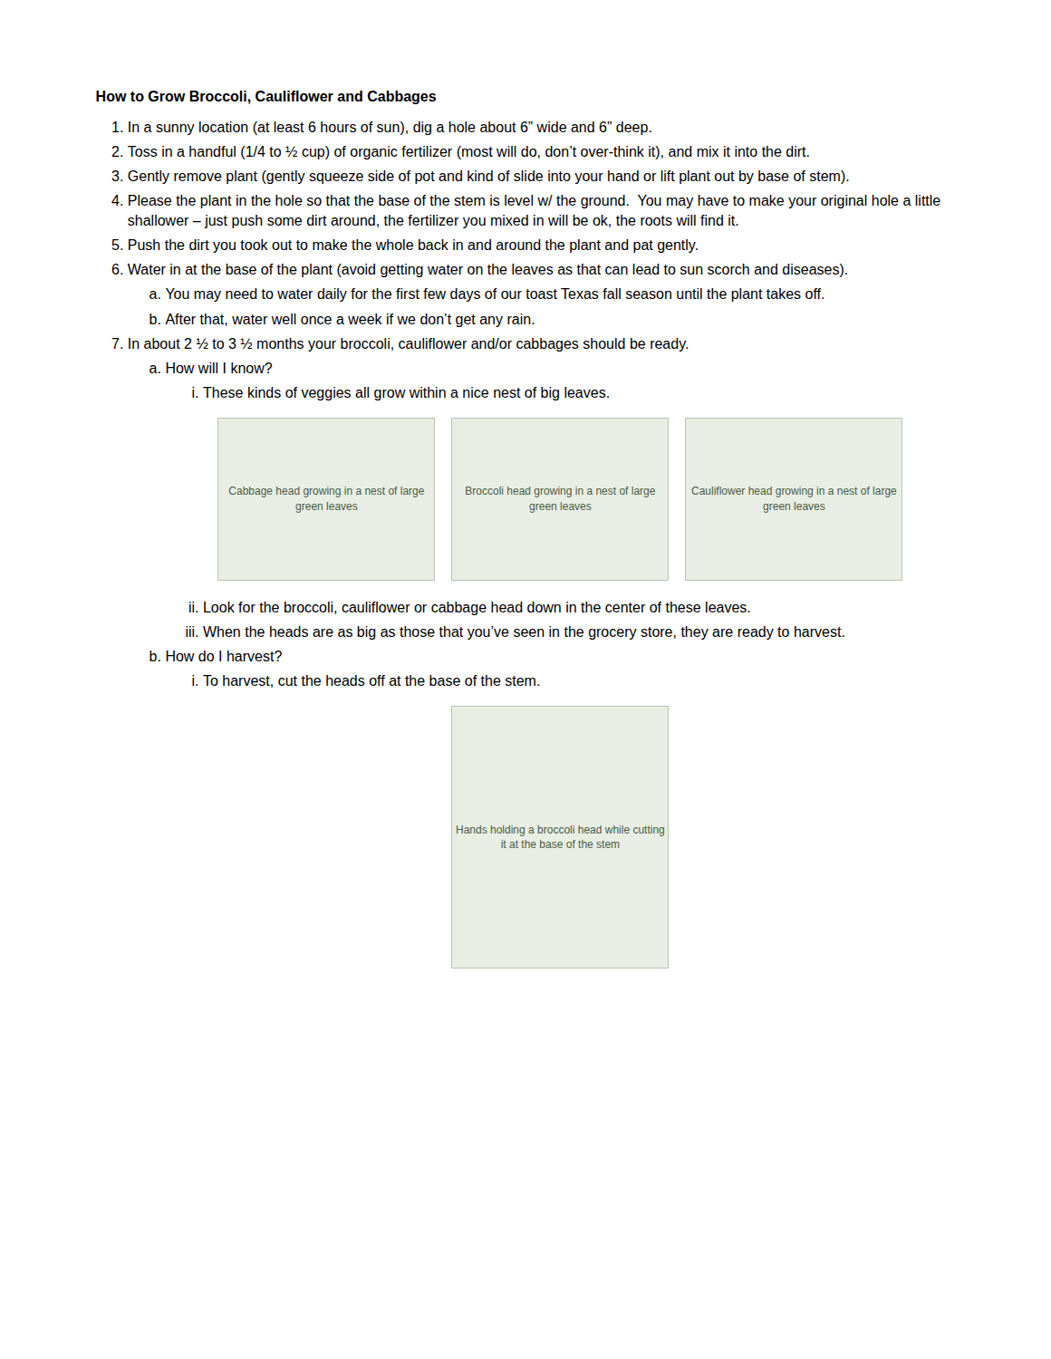How to Grow Broccoli, Cauliflower and Cabbages
In a sunny location (at least 6 hours of sun), dig a hole about 6” wide and 6” deep.
Toss in a handful (1/4 to ½ cup) of organic fertilizer (most will do, don’t over-think it), and mix it into the dirt.
Gently remove plant (gently squeeze side of pot and kind of slide into your hand or lift plant out by base of stem).
Please the plant in the hole so that the base of the stem is level w/ the ground. You may have to make your original hole a little shallower – just push some dirt around, the fertilizer you mixed in will be ok, the roots will find it.
Push the dirt you took out to make the whole back in and around the plant and pat gently.
Water in at the base of the plant (avoid getting water on the leaves as that can lead to sun scorch and diseases).
You may need to water daily for the first few days of our toast Texas fall season until the plant takes off.
After that, water well once a week if we don’t get any rain.
In about 2 ½ to 3 ½ months your broccoli, cauliflower and/or cabbages should be ready.
How will I know?
These kinds of veggies all grow within a nice nest of big leaves.
Cabbage head growing in a nest of large green leaves
Broccoli head growing in a nest of large green leaves
Cauliflower head growing in a nest of large green leaves
Look for the broccoli, cauliflower or cabbage head down in the center of these leaves.
When the heads are as big as those that you’ve seen in the grocery store, they are ready to harvest.
How do I harvest?
To harvest, cut the heads off at the base of the stem.
Hands holding a broccoli head while cutting it at the base of the stem